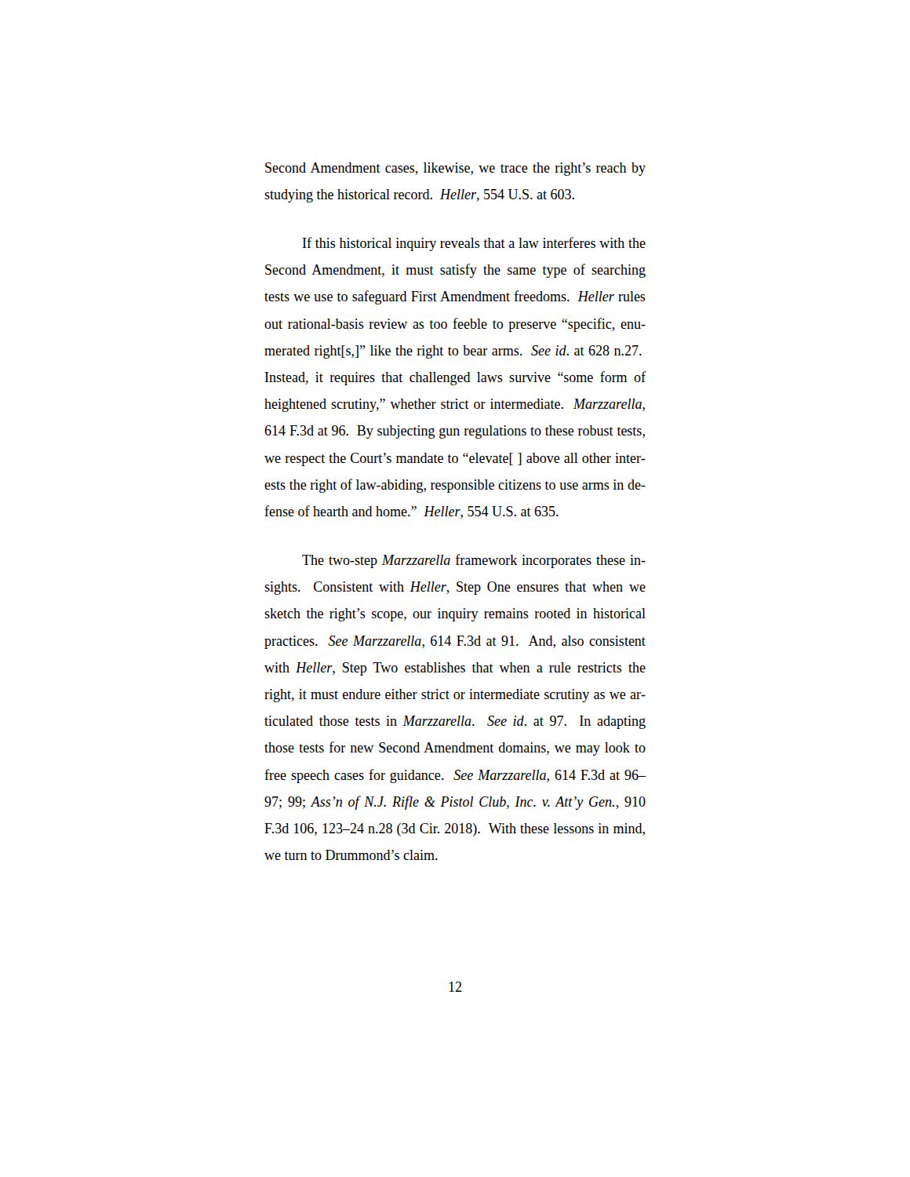Second Amendment cases, likewise, we trace the right’s reach by studying the historical record. Heller, 554 U.S. at 603.
If this historical inquiry reveals that a law interferes with the Second Amendment, it must satisfy the same type of searching tests we use to safeguard First Amendment freedoms. Heller rules out rational-basis review as too feeble to preserve “specific, enumerated right[s,]” like the right to bear arms. See id. at 628 n.27. Instead, it requires that challenged laws survive “some form of heightened scrutiny,” whether strict or intermediate. Marzzarella, 614 F.3d at 96. By subjecting gun regulations to these robust tests, we respect the Court’s mandate to “elevate[ ] above all other interests the right of law-abiding, responsible citizens to use arms in defense of hearth and home.” Heller, 554 U.S. at 635.
The two-step Marzzarella framework incorporates these insights. Consistent with Heller, Step One ensures that when we sketch the right’s scope, our inquiry remains rooted in historical practices. See Marzzarella, 614 F.3d at 91. And, also consistent with Heller, Step Two establishes that when a rule restricts the right, it must endure either strict or intermediate scrutiny as we articulated those tests in Marzzarella. See id. at 97. In adapting those tests for new Second Amendment domains, we may look to free speech cases for guidance. See Marzzarella, 614 F.3d at 96–97; 99; Ass’n of N.J. Rifle & Pistol Club, Inc. v. Att’y Gen., 910 F.3d 106, 123–24 n.28 (3d Cir. 2018). With these lessons in mind, we turn to Drummond’s claim.
12